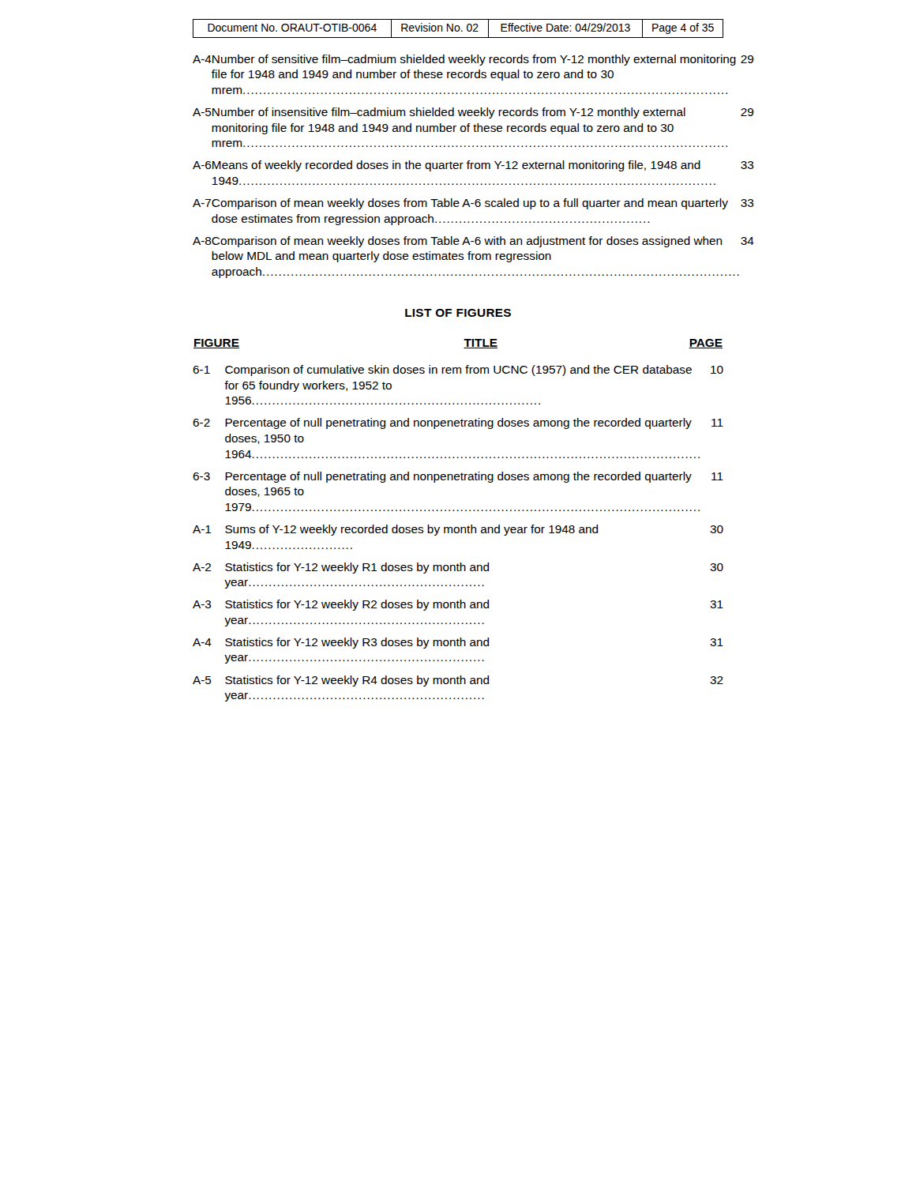| Document No. ORAUT-OTIB-0064 | Revision No. 02 | Effective Date: 04/29/2013 | Page 4 of 35 |
| A-4 | Number of sensitive film–cadmium shielded weekly records from Y-12 monthly external monitoring file for 1948 and 1949 and number of these records equal to zero and to 30 mrem ....................................................................................................................... | 29 |
| A-5 | Number of insensitive film–cadmium shielded weekly records from Y-12 monthly external monitoring file for 1948 and 1949 and number of these records equal to zero and to 30 mrem ....................................................................................................................... | 29 |
| A-6 | Means of weekly recorded doses in the quarter from Y-12 external monitoring file, 1948 and 1949 ..................................................................................................................... | 33 |
| A-7 | Comparison of mean weekly doses from Table A-6 scaled up to a full quarter and mean quarterly dose estimates from regression approach ..................................................... | 33 |
| A-8 | Comparison of mean weekly doses from Table A-6 with an adjustment for doses assigned when below MDL and mean quarterly dose estimates from regression approach ..................................................................................................................... | 34 |
LIST OF FIGURES
| FIGURE | TITLE | PAGE |
| 6-1 | Comparison of cumulative skin doses in rem from UCNC (1957) and the CER database for 65 foundry workers, 1952 to 1956 ....................................................................... | 10 |
| 6-2 | Percentage of null penetrating and nonpenetrating doses among the recorded quarterly doses, 1950 to 1964 .............................................................................................................. | 11 |
| 6-3 | Percentage of null penetrating and nonpenetrating doses among the recorded quarterly doses, 1965 to 1979 .............................................................................................................. | 11 |
| A-1 | Sums of Y-12 weekly recorded doses by month and year for 1948 and 1949 ......................... | 30 |
| A-2 | Statistics for Y-12 weekly R1 doses by month and year .......................................................... | 30 |
| A-3 | Statistics for Y-12 weekly R2 doses by month and year .......................................................... | 31 |
| A-4 | Statistics for Y-12 weekly R3 doses by month and year .......................................................... | 31 |
| A-5 | Statistics for Y-12 weekly R4 doses by month and year .......................................................... | 32 |